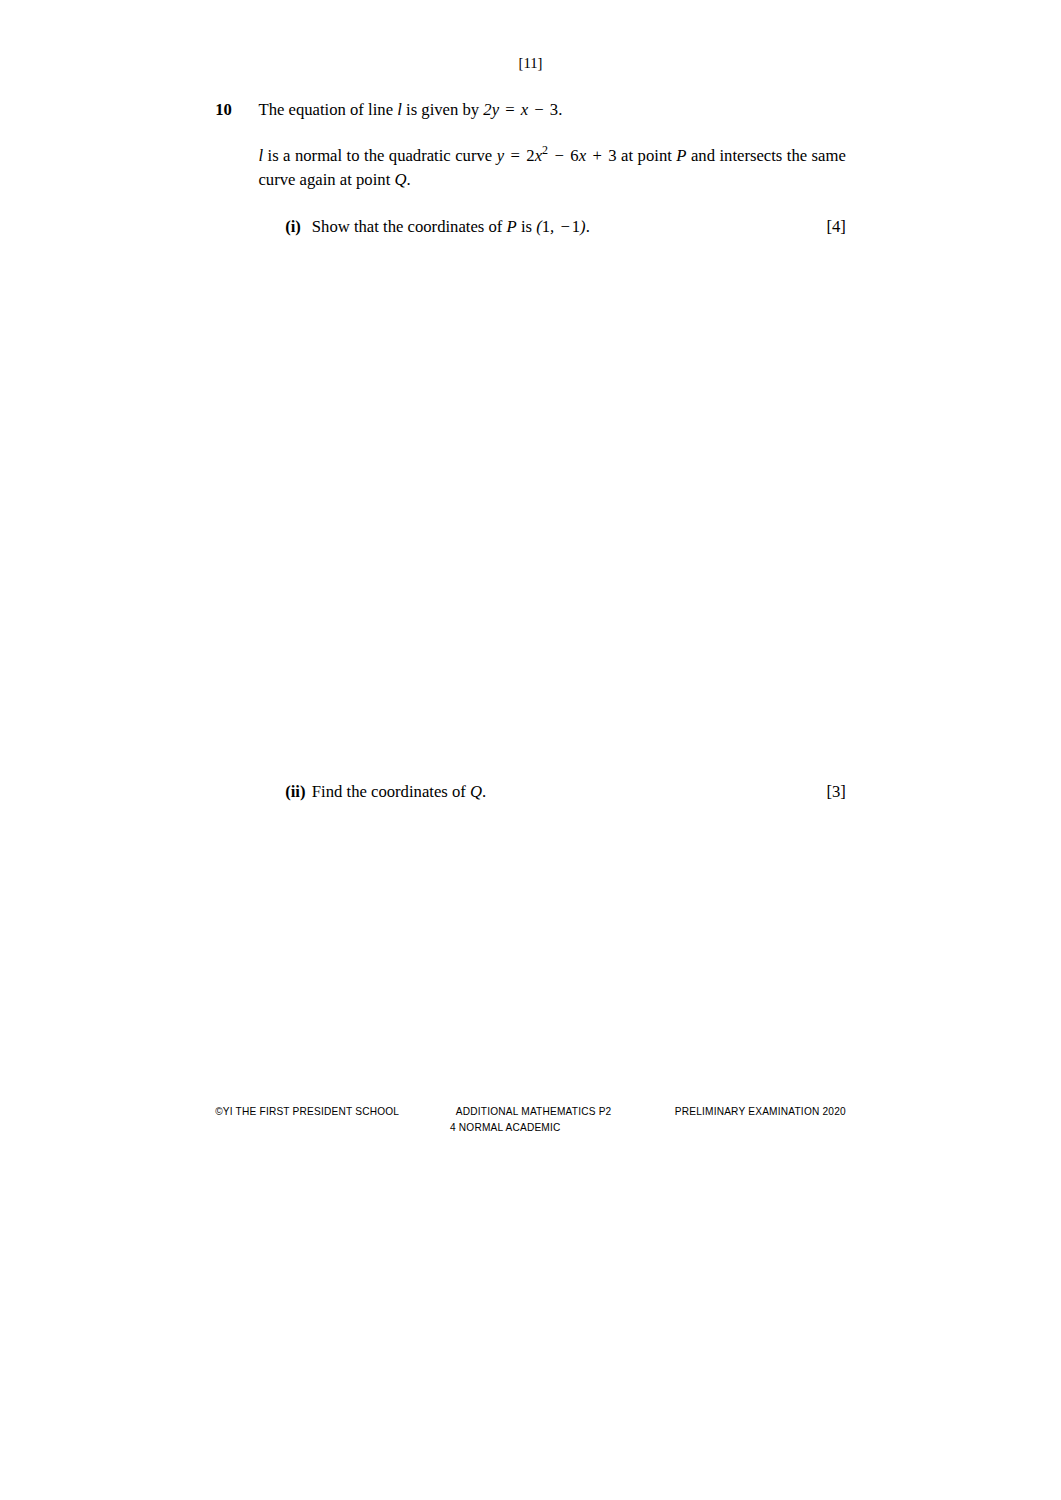[11]
10
The equation of line l is given by 2y = x − 3.
l is a normal to the quadratic curve y = 2x2 − 6x + 3 at point P and intersects the same curve again at point Q.
(i)
Show that the coordinates of P is (1, −1).
[4]
(ii)
Find the coordinates of Q.
[3]
©YI THE FIRST PRESIDENT SCHOOL
ADDITIONAL MATHEMATICS P2
PRELIMINARY EXAMINATION 2020
4 NORMAL ACADEMIC